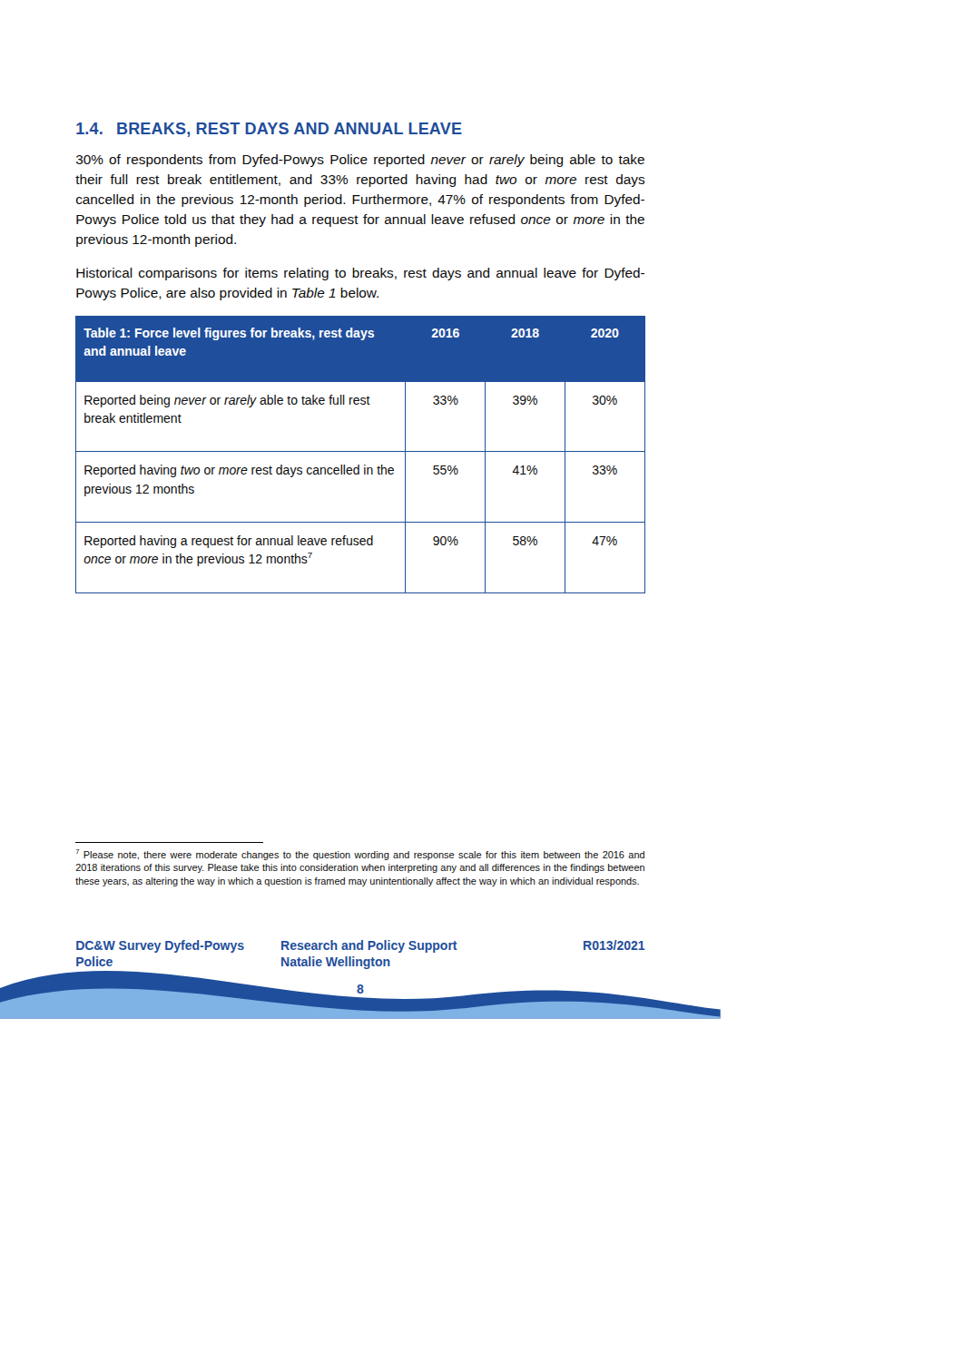1.4. BREAKS, REST DAYS AND ANNUAL LEAVE
30% of respondents from Dyfed-Powys Police reported never or rarely being able to take their full rest break entitlement, and 33% reported having had two or more rest days cancelled in the previous 12-month period. Furthermore, 47% of respondents from Dyfed-Powys Police told us that they had a request for annual leave refused once or more in the previous 12-month period.
Historical comparisons for items relating to breaks, rest days and annual leave for Dyfed-Powys Police, are also provided in Table 1 below.
| Table 1: Force level figures for breaks, rest days and annual leave | 2016 | 2018 | 2020 |
| --- | --- | --- | --- |
| Reported being never or rarely able to take full rest break entitlement | 33% | 39% | 30% |
| Reported having two or more rest days cancelled in the previous 12 months | 55% | 41% | 33% |
| Reported having a request for annual leave refused once or more in the previous 12 months 7 | 90% | 58% | 47% |
7 Please note, there were moderate changes to the question wording and response scale for this item between the 2016 and 2018 iterations of this survey. Please take this into consideration when interpreting any and all differences in the findings between these years, as altering the way in which a question is framed may unintentionally affect the way in which an individual responds.
DC&W Survey Dyfed-Powys Police
Research and Policy Support
Natalie Wellington
R013/2021
8